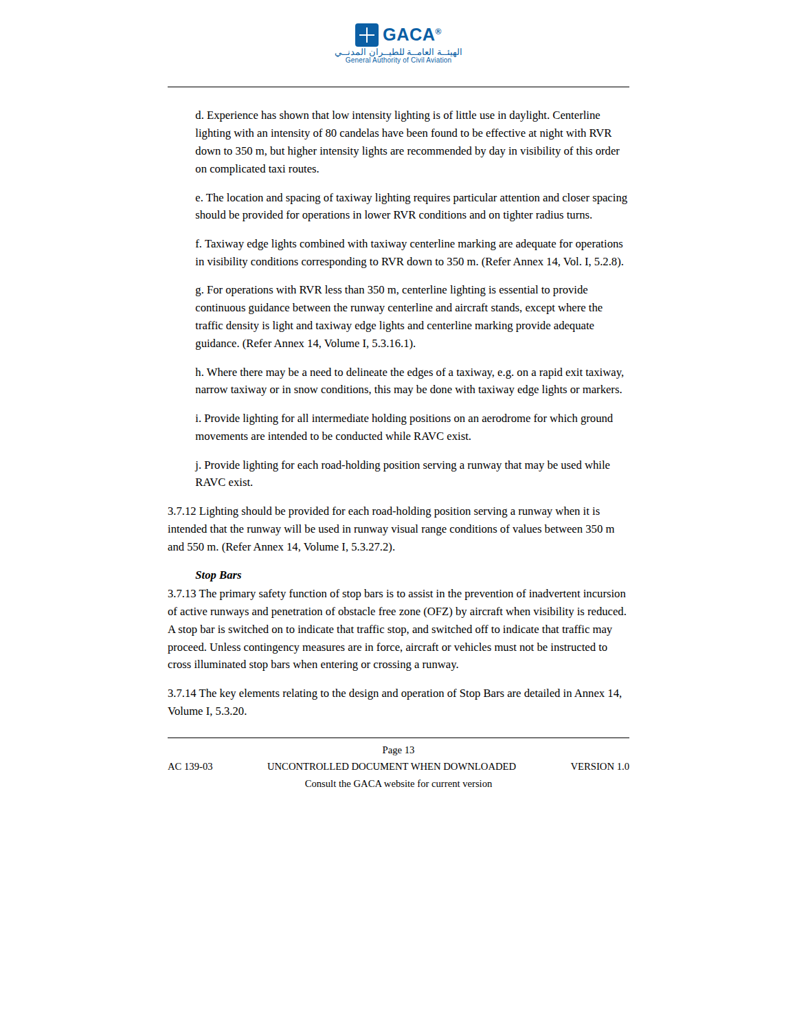GACA®
الهيئــة العامــة للطيــران المدنــي
General Authority of Civil Aviation
d. Experience has shown that low intensity lighting is of little use in daylight. Centerline lighting with an intensity of 80 candelas have been found to be effective at night with RVR down to 350 m, but higher intensity lights are recommended by day in visibility of this order on complicated taxi routes.
e. The location and spacing of taxiway lighting requires particular attention and closer spacing should be provided for operations in lower RVR conditions and on tighter radius turns.
f. Taxiway edge lights combined with taxiway centerline marking are adequate for operations in visibility conditions corresponding to RVR down to 350 m. (Refer Annex 14, Vol. I, 5.2.8).
g. For operations with RVR less than 350 m, centerline lighting is essential to provide continuous guidance between the runway centerline and aircraft stands, except where the traffic density is light and taxiway edge lights and centerline marking provide adequate guidance. (Refer Annex 14, Volume I, 5.3.16.1).
h. Where there may be a need to delineate the edges of a taxiway, e.g. on a rapid exit taxiway, narrow taxiway or in snow conditions, this may be done with taxiway edge lights or markers.
i. Provide lighting for all intermediate holding positions on an aerodrome for which ground movements are intended to be conducted while RAVC exist.
j. Provide lighting for each road-holding position serving a runway that may be used while RAVC exist.
3.7.12 Lighting should be provided for each road-holding position serving a runway when it is intended that the runway will be used in runway visual range conditions of values between 350 m and 550 m. (Refer Annex 14, Volume I, 5.3.27.2).
Stop Bars
3.7.13 The primary safety function of stop bars is to assist in the prevention of inadvertent incursion of active runways and penetration of obstacle free zone (OFZ) by aircraft when visibility is reduced. A stop bar is switched on to indicate that traffic stop, and switched off to indicate that traffic may proceed. Unless contingency measures are in force, aircraft or vehicles must not be instructed to cross illuminated stop bars when entering or crossing a runway.
3.7.14 The key elements relating to the design and operation of Stop Bars are detailed in Annex 14, Volume I, 5.3.20.
Page 13
AC 139-03
UNCONTROLLED DOCUMENT WHEN DOWNLOADED
VERSION 1.0
Consult the GACA website for current version